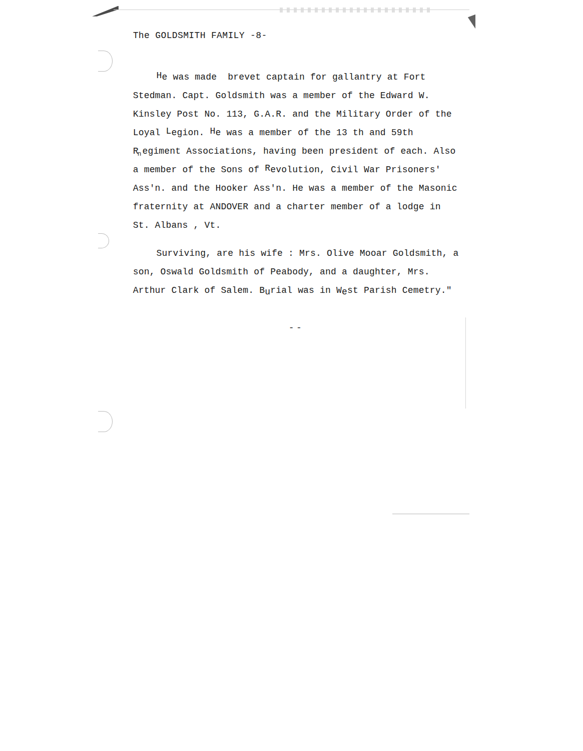The GOLDSMITH FAMILY -8-
He was made brevet captain for gallantry at Fort Stedman. Capt. Goldsmith was a member of the Edward W. Kinsley Post No. 113, G.A.R. and the Military Order of the Loyal Legion. He was a member of the 13 th and 59th Rnegiment Associations, having been president of each. Also a member of the Sons of Revolution, Civil War Prisoners' Ass'n. and the Hooker Ass'n. He was a member of the Masonic fraternity at ANDOVER and a charter member of a lodge in St. Albans , Vt.
Surviving, are his wife : Mrs. Olive Mooar Goldsmith, a son, Oswald Goldsmith of Peabody, and a daughter, Mrs. Arthur Clark of Salem. Burial was in West Parish Cemetry."
--